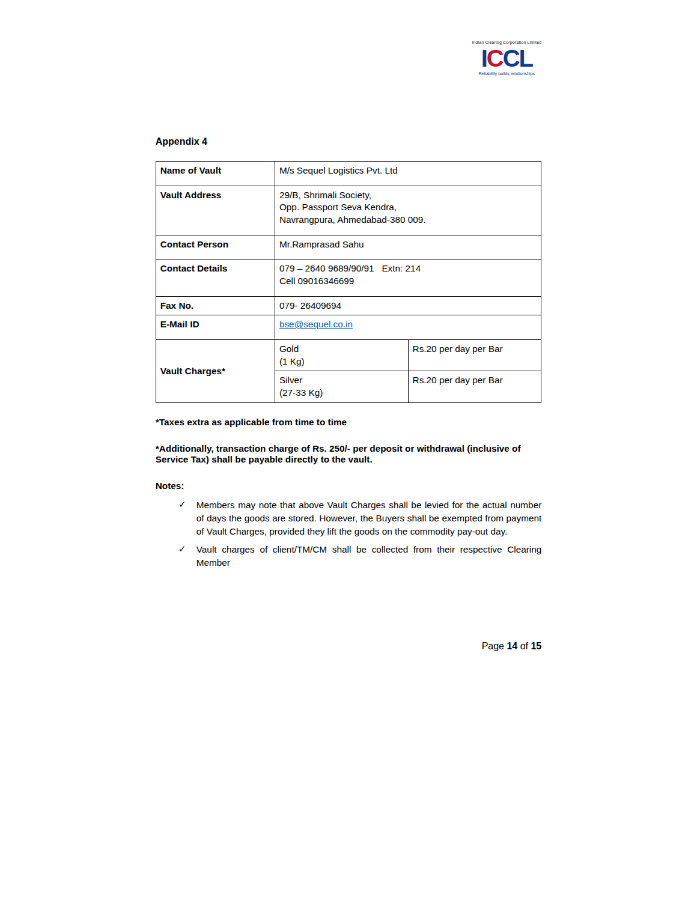Indian Clearing Corporation Limited
ICCL
Reliability builds relationships
Appendix 4
| Name of Vault | M/s Sequel Logistics Pvt. Ltd |
| Vault Address | 29/B, Shrimali Society, Opp. Passport Seva Kendra, Navrangpura, Ahmedabad-380 009. |
| Contact Person | Mr.Ramprasad Sahu |
| Contact Details | 079 – 2640 9689/90/91 Extn: 214 Cell 09016346699 |
| Fax No. | 079- 26409694 |
| E-Mail ID | bse@sequel.co.in |
| Vault Charges* | / Gold (1 Kg) / Rs.20 per day per Bar / / Silver (27-33 Kg) / Rs.20 per day per Bar / |
*Taxes extra as applicable from time to time
*Additionally, transaction charge of Rs. 250/- per deposit or withdrawal (inclusive of Service Tax) shall be payable directly to the vault.
Notes:
Members may note that above Vault Charges shall be levied for the actual number of days the goods are stored. However, the Buyers shall be exempted from payment of Vault Charges, provided they lift the goods on the commodity pay-out day.
Vault charges of client/TM/CM shall be collected from their respective Clearing Member
Page 14 of 15